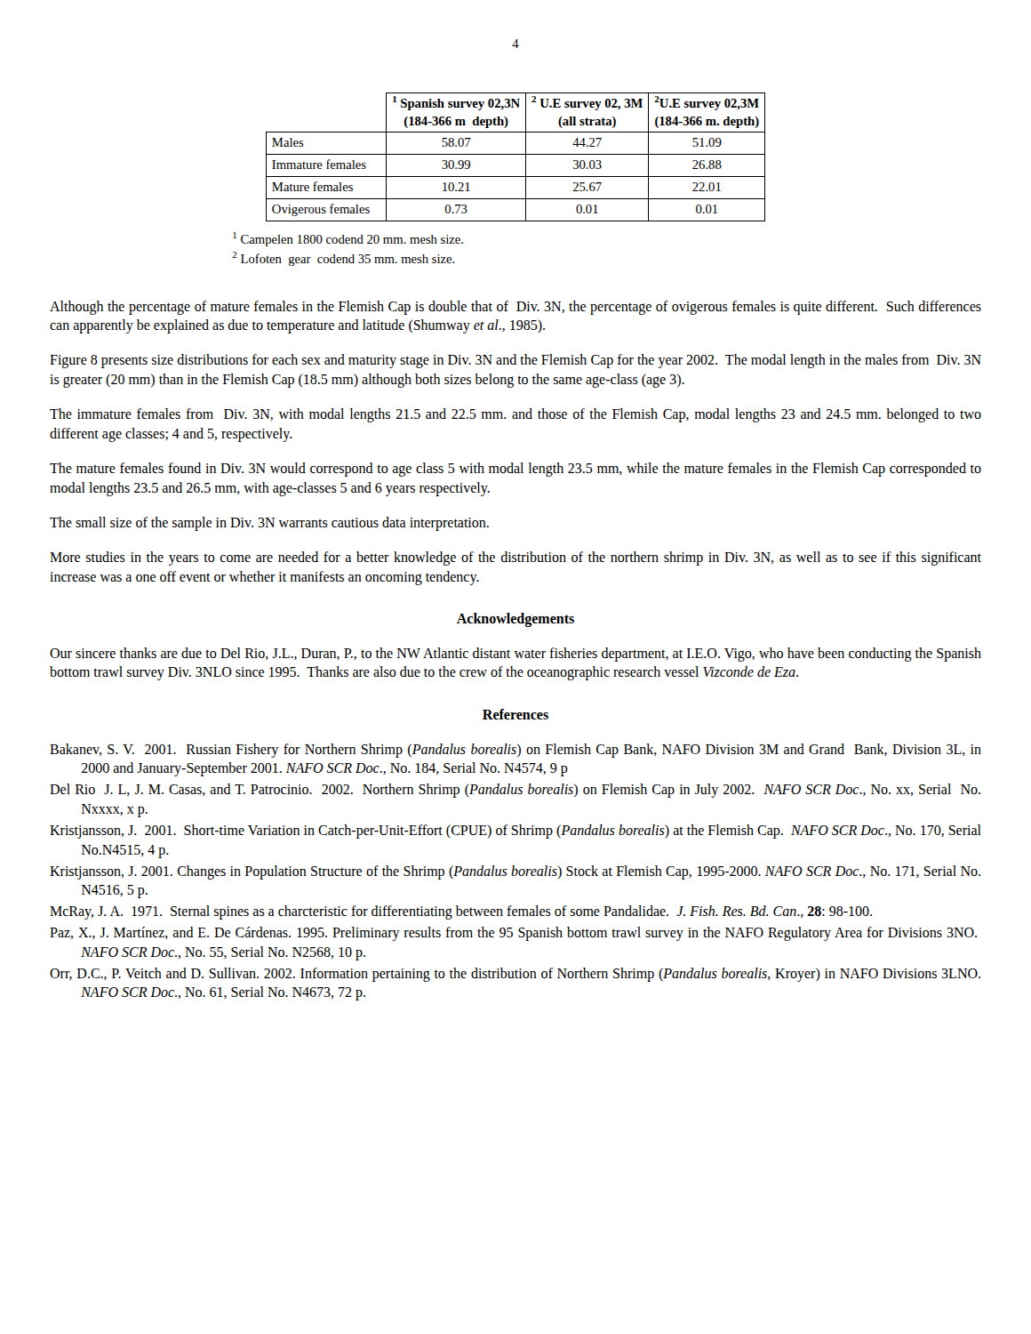4
| | 1 Spanish survey 02,3N (184-366 m depth) | 2 U.E survey 02, 3M (all strata) | 2 U.E survey 02,3M (184-366 m. depth) |
| --- | --- | --- | --- |
| Males | 58.07 | 44.27 | 51.09 |
| Immature females | 30.99 | 30.03 | 26.88 |
| Mature females | 10.21 | 25.67 | 22.01 |
| Ovigerous females | 0.73 | 0.01 | 0.01 |
1 Campelen 1800 codend 20 mm. mesh size.
2 Lofoten gear codend 35 mm. mesh size.
Although the percentage of mature females in the Flemish Cap is double that of Div. 3N, the percentage of ovigerous females is quite different. Such differences can apparently be explained as due to temperature and latitude (Shumway et al., 1985).
Figure 8 presents size distributions for each sex and maturity stage in Div. 3N and the Flemish Cap for the year 2002. The modal length in the males from Div. 3N is greater (20 mm) than in the Flemish Cap (18.5 mm) although both sizes belong to the same age-class (age 3).
The immature females from Div. 3N, with modal lengths 21.5 and 22.5 mm. and those of the Flemish Cap, modal lengths 23 and 24.5 mm. belonged to two different age classes; 4 and 5, respectively.
The mature females found in Div. 3N would correspond to age class 5 with modal length 23.5 mm, while the mature females in the Flemish Cap corresponded to modal lengths 23.5 and 26.5 mm, with age-classes 5 and 6 years respectively.
The small size of the sample in Div. 3N warrants cautious data interpretation.
More studies in the years to come are needed for a better knowledge of the distribution of the northern shrimp in Div. 3N, as well as to see if this significant increase was a one off event or whether it manifests an oncoming tendency.
Acknowledgements
Our sincere thanks are due to Del Rio, J.L., Duran, P., to the NW Atlantic distant water fisheries department, at I.E.O. Vigo, who have been conducting the Spanish bottom trawl survey Div. 3NLO since 1995. Thanks are also due to the crew of the oceanographic research vessel Vizconde de Eza.
References
Bakanev, S. V. 2001. Russian Fishery for Northern Shrimp (Pandalus borealis) on Flemish Cap Bank, NAFO Division 3M and Grand Bank, Division 3L, in 2000 and January-September 2001. NAFO SCR Doc., No. 184, Serial No. N4574, 9 p
Del Rio J. L, J. M. Casas, and T. Patrocinio. 2002. Northern Shrimp (Pandalus borealis) on Flemish Cap in July 2002. NAFO SCR Doc., No. xx, Serial No. Nxxxx, x p.
Kristjansson, J. 2001. Short-time Variation in Catch-per-Unit-Effort (CPUE) of Shrimp (Pandalus borealis) at the Flemish Cap. NAFO SCR Doc., No. 170, Serial No.N4515, 4 p.
Kristjansson, J. 2001. Changes in Population Structure of the Shrimp (Pandalus borealis) Stock at Flemish Cap, 1995-2000. NAFO SCR Doc., No. 171, Serial No. N4516, 5 p.
McRay, J. A. 1971. Sternal spines as a charcteristic for differentiating between females of some Pandalidae. J. Fish. Res. Bd. Can., 28: 98-100.
Paz, X., J. Martínez, and E. De Cárdenas. 1995. Preliminary results from the 95 Spanish bottom trawl survey in the NAFO Regulatory Area for Divisions 3NO. NAFO SCR Doc., No. 55, Serial No. N2568, 10 p.
Orr, D.C., P. Veitch and D. Sullivan. 2002. Information pertaining to the distribution of Northern Shrimp (Pandalus borealis, Kroyer) in NAFO Divisions 3LNO. NAFO SCR Doc., No. 61, Serial No. N4673, 72 p.